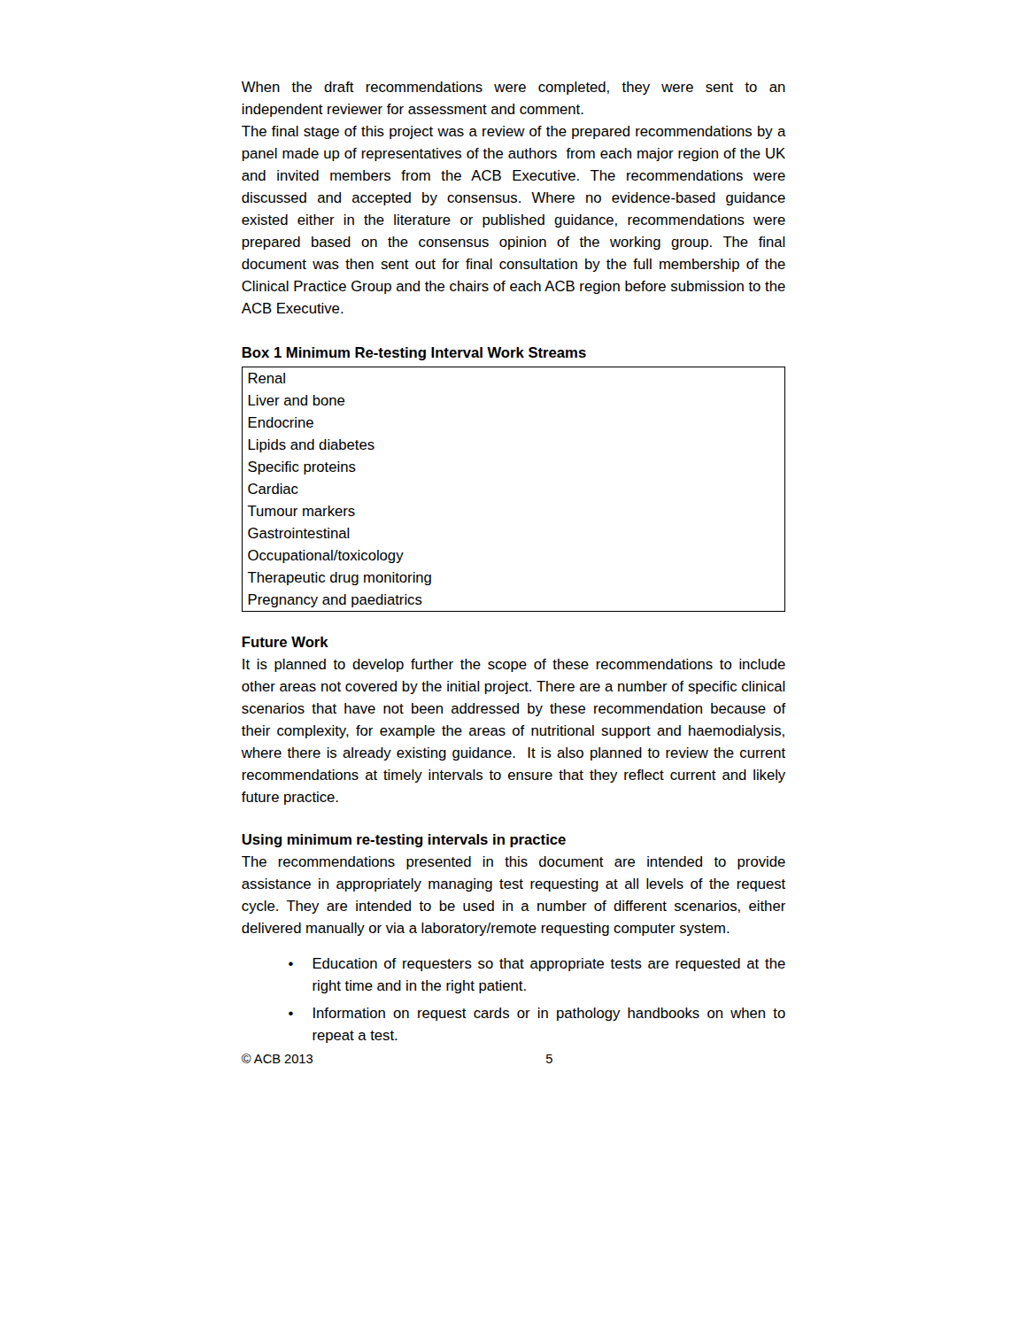When the draft recommendations were completed, they were sent to an independent reviewer for assessment and comment.
The final stage of this project was a review of the prepared recommendations by a panel made up of representatives of the authors from each major region of the UK and invited members from the ACB Executive. The recommendations were discussed and accepted by consensus. Where no evidence-based guidance existed either in the literature or published guidance, recommendations were prepared based on the consensus opinion of the working group. The final document was then sent out for final consultation by the full membership of the Clinical Practice Group and the chairs of each ACB region before submission to the ACB Executive.
Box 1 Minimum Re-testing Interval Work Streams
| Renal Liver and bone Endocrine Lipids and diabetes Specific proteins Cardiac Tumour markers Gastrointestinal Occupational/toxicology Therapeutic drug monitoring Pregnancy and paediatrics |
Future Work
It is planned to develop further the scope of these recommendations to include other areas not covered by the initial project. There are a number of specific clinical scenarios that have not been addressed by these recommendation because of their complexity, for example the areas of nutritional support and haemodialysis, where there is already existing guidance. It is also planned to review the current recommendations at timely intervals to ensure that they reflect current and likely future practice.
Using minimum re-testing intervals in practice
The recommendations presented in this document are intended to provide assistance in appropriately managing test requesting at all levels of the request cycle. They are intended to be used in a number of different scenarios, either delivered manually or via a laboratory/remote requesting computer system.
Education of requesters so that appropriate tests are requested at the right time and in the right patient.
Information on request cards or in pathology handbooks on when to repeat a test.
© ACB 2013
5